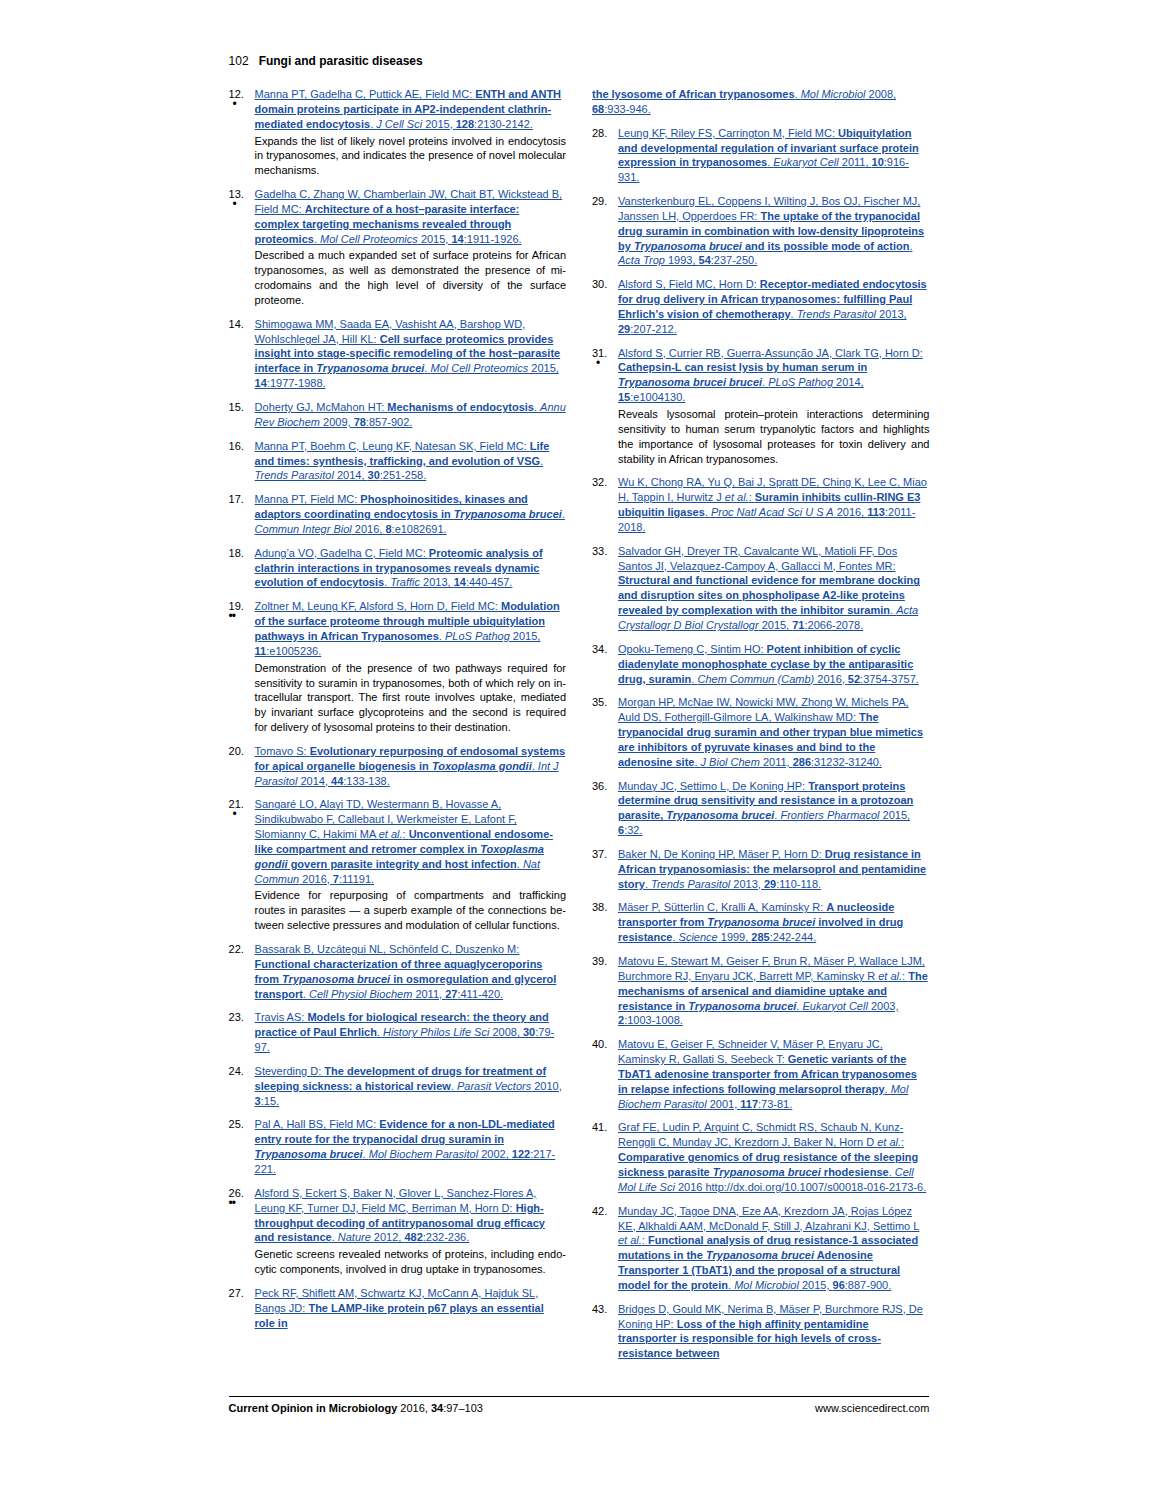102 Fungi and parasitic diseases
12. • Manna PT, Gadelha C, Puttick AE, Field MC: ENTH and ANTH domain proteins participate in AP2-independent clathrin-mediated endocytosis. J Cell Sci 2015, 128:2130-2142.
Expands the list of likely novel proteins involved in endocytosis in trypanosomes, and indicates the presence of novel molecular mechanisms.
13. • Gadelha C, Zhang W, Chamberlain JW, Chait BT, Wickstead B, Field MC: Architecture of a host–parasite interface: complex targeting mechanisms revealed through proteomics. Mol Cell Proteomics 2015, 14:1911-1926.
Described a much expanded set of surface proteins for African trypanosomes, as well as demonstrated the presence of microdomains and the high level of diversity of the surface proteome.
14. Shimogawa MM, Saada EA, Vashisht AA, Barshop WD, Wohlschlegel JA, Hill KL: Cell surface proteomics provides insight into stage-specific remodeling of the host–parasite interface in Trypanosoma brucei. Mol Cell Proteomics 2015, 14:1977-1988.
15. Doherty GJ, McMahon HT: Mechanisms of endocytosis. Annu Rev Biochem 2009, 78:857-902.
16. Manna PT, Boehm C, Leung KF, Natesan SK, Field MC: Life and times: synthesis, trafficking, and evolution of VSG. Trends Parasitol 2014, 30:251-258.
17. Manna PT, Field MC: Phosphoinositides, kinases and adaptors coordinating endocytosis in Trypanosoma brucei. Commun Integr Biol 2016, 8:e1082691.
18. Adung’a VO, Gadelha C, Field MC: Proteomic analysis of clathrin interactions in trypanosomes reveals dynamic evolution of endocytosis. Traffic 2013, 14:440-457.
19. •• Zoltner M, Leung KF, Alsford S, Horn D, Field MC: Modulation of the surface proteome through multiple ubiquitylation pathways in African Trypanosomes. PLoS Pathog 2015, 11:e1005236.
Demonstration of the presence of two pathways required for sensitivity to suramin in trypanosomes, both of which rely on intracellular transport. The first route involves uptake, mediated by invariant surface glycoproteins and the second is required for delivery of lysosomal proteins to their destination.
20. Tomavo S: Evolutionary repurposing of endosomal systems for apical organelle biogenesis in Toxoplasma gondii. Int J Parasitol 2014, 44:133-138.
21. • Sangaré LO, Alayi TD, Westermann B, Hovasse A, Sindikubwabo F, Callebaut I, Werkmeister E, Lafont F, Slomianny C, Hakimi MA et al.: Unconventional endosome-like compartment and retromer complex in Toxoplasma gondii govern parasite integrity and host infection. Nat Commun 2016, 7:11191.
Evidence for repurposing of compartments and trafficking routes in parasites — a superb example of the connections between selective pressures and modulation of cellular functions.
22. Bassarak B, Uzcátegui NL, Schönfeld C, Duszenko M: Functional characterization of three aquaglyceroporins from Trypanosoma brucei in osmoregulation and glycerol transport. Cell Physiol Biochem 2011, 27:411-420.
23. Travis AS: Models for biological research: the theory and practice of Paul Ehrlich. History Philos Life Sci 2008, 30:79-97.
24. Steverding D: The development of drugs for treatment of sleeping sickness: a historical review. Parasit Vectors 2010, 3:15.
25. Pal A, Hall BS, Field MC: Evidence for a non-LDL-mediated entry route for the trypanocidal drug suramin in Trypanosoma brucei. Mol Biochem Parasitol 2002, 122:217-221.
26. •• Alsford S, Eckert S, Baker N, Glover L, Sanchez-Flores A, Leung KF, Turner DJ, Field MC, Berriman M, Horn D: High-throughput decoding of antitrypanosomal drug efficacy and resistance. Nature 2012, 482:232-236.
Genetic screens revealed networks of proteins, including endocytic components, involved in drug uptake in trypanosomes.
27. Peck RF, Shiflett AM, Schwartz KJ, McCann A, Hajduk SL, Bangs JD: The LAMP-like protein p67 plays an essential role in
the lysosome of African trypanosomes. Mol Microbiol 2008, 68:933-946.
28. Leung KF, Riley FS, Carrington M, Field MC: Ubiquitylation and developmental regulation of invariant surface protein expression in trypanosomes. Eukaryot Cell 2011, 10:916-931.
29. Vansterkenburg EL, Coppens I, Wilting J, Bos OJ, Fischer MJ, Janssen LH, Opperdoes FR: The uptake of the trypanocidal drug suramin in combination with low-density lipoproteins by Trypanosoma brucei and its possible mode of action. Acta Trop 1993, 54:237-250.
30. Alsford S, Field MC, Horn D: Receptor-mediated endocytosis for drug delivery in African trypanosomes: fulfilling Paul Ehrlich’s vision of chemotherapy. Trends Parasitol 2013, 29:207-212.
31. • Alsford S, Currier RB, Guerra-Assunção JA, Clark TG, Horn D: Cathepsin-L can resist lysis by human serum in Trypanosoma brucei brucei. PLoS Pathog 2014, 15:e1004130.
Reveals lysosomal protein–protein interactions determining sensitivity to human serum trypanolytic factors and highlights the importance of lysosomal proteases for toxin delivery and stability in African trypanosomes.
32. Wu K, Chong RA, Yu Q, Bai J, Spratt DE, Ching K, Lee C, Miao H, Tappin I, Hurwitz J et al.: Suramin inhibits cullin-RING E3 ubiquitin ligases. Proc Natl Acad Sci U S A 2016, 113:2011-2018.
33. Salvador GH, Dreyer TR, Cavalcante WL, Matioli FF, Dos Santos JI, Velazquez-Campoy A, Gallacci M, Fontes MR: Structural and functional evidence for membrane docking and disruption sites on phospholipase A2-like proteins revealed by complexation with the inhibitor suramin. Acta Crystallogr D Biol Crystallogr 2015, 71:2066-2078.
34. Opoku-Temeng C, Sintim HO: Potent inhibition of cyclic diadenylate monophosphate cyclase by the antiparasitic drug, suramin. Chem Commun (Camb) 2016, 52:3754-3757.
35. Morgan HP, McNae IW, Nowicki MW, Zhong W, Michels PA, Auld DS, Fothergill-Gilmore LA, Walkinshaw MD: The trypanocidal drug suramin and other trypan blue mimetics are inhibitors of pyruvate kinases and bind to the adenosine site. J Biol Chem 2011, 286:31232-31240.
36. Munday JC, Settimo L, De Koning HP: Transport proteins determine drug sensitivity and resistance in a protozoan parasite, Trypanosoma brucei. Frontiers Pharmacol 2015, 6:32.
37. Baker N, De Koning HP, Mäser P, Horn D: Drug resistance in African trypanosomiasis: the melarsoprol and pentamidine story. Trends Parasitol 2013, 29:110-118.
38. Mäser P, Sütterlin C, Kralli A, Kaminsky R: A nucleoside transporter from Trypanosoma brucei involved in drug resistance. Science 1999, 285:242-244.
39. Matovu E, Stewart M, Geiser F, Brun R, Mäser P, Wallace LJM, Burchmore RJ, Enyaru JCK, Barrett MP, Kaminsky R et al.: The mechanisms of arsenical and diamidine uptake and resistance in Trypanosoma brucei. Eukaryot Cell 2003, 2:1003-1008.
40. Matovu E, Geiser F, Schneider V, Mäser P, Enyaru JC, Kaminsky R, Gallati S, Seebeck T: Genetic variants of the TbAT1 adenosine transporter from African trypanosomes in relapse infections following melarsoprol therapy. Mol Biochem Parasitol 2001, 117:73-81.
41. Graf FE, Ludin P, Arquint C, Schmidt RS, Schaub N, Kunz-Renggli C, Munday JC, Krezdorn J, Baker N, Horn D et al.: Comparative genomics of drug resistance of the sleeping sickness parasite Trypanosoma brucei rhodesiense. Cell Mol Life Sci 2016 http://dx.doi.org/10.1007/s00018-016-2173-6.
42. Munday JC, Tagoe DNA, Eze AA, Krezdorn JA, Rojas López KE, Alkhaldi AAM, McDonald F, Still J, Alzahrani KJ, Settimo L et al.: Functional analysis of drug resistance-1 associated mutations in the Trypanosoma brucei Adenosine Transporter 1 (TbAT1) and the proposal of a structural model for the protein. Mol Microbiol 2015, 96:887-900.
43. Bridges D, Gould MK, Nerima B, Mäser P, Burchmore RJS, De Koning HP: Loss of the high affinity pentamidine transporter is responsible for high levels of cross-resistance between
Current Opinion in Microbiology 2016, 34:97–103
www.sciencedirect.com